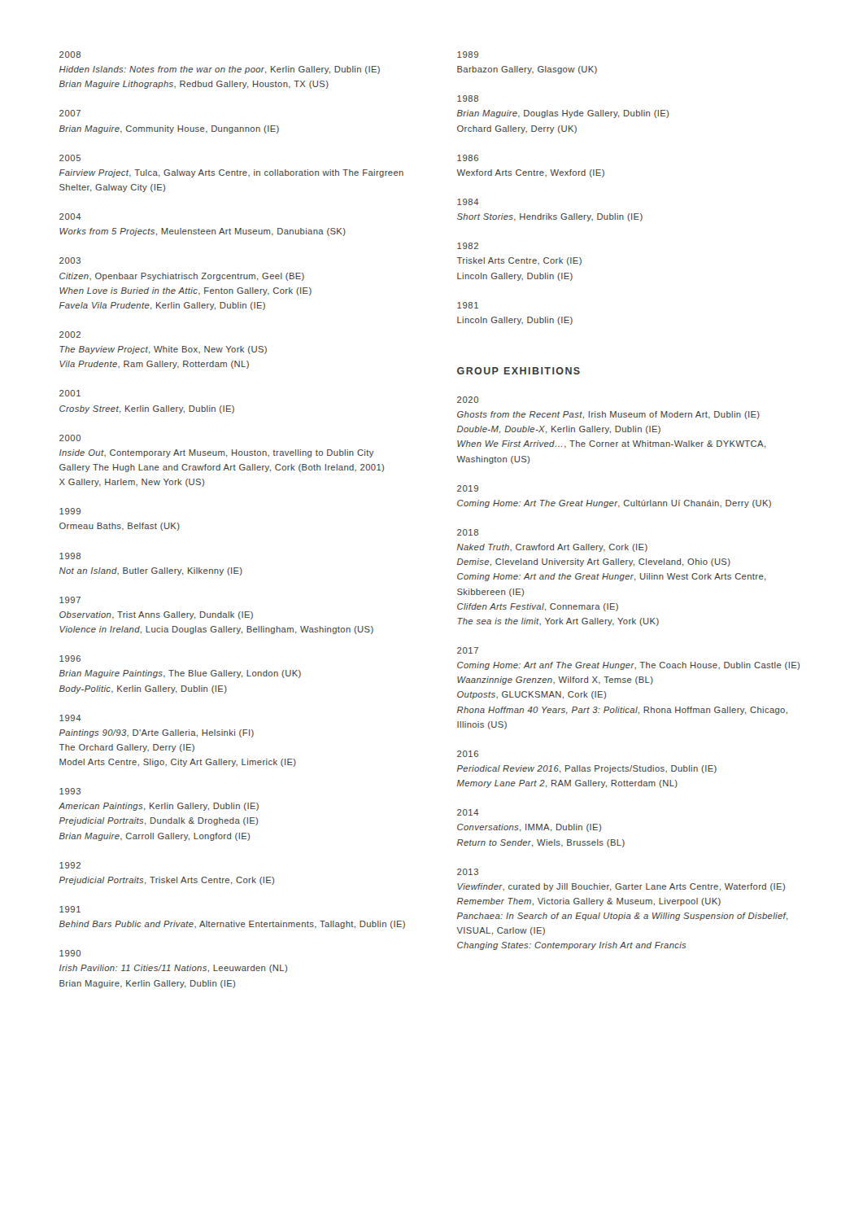2008
Hidden Islands: Notes from the war on the poor, Kerlin Gallery, Dublin (IE)
Brian Maguire Lithographs, Redbud Gallery, Houston, TX (US)
2007
Brian Maguire, Community House, Dungannon (IE)
2005
Fairview Project, Tulca, Galway Arts Centre, in collaboration with The Fairgreen Shelter, Galway City (IE)
2004
Works from 5 Projects, Meulensteen Art Museum, Danubiana (SK)
2003
Citizen, Openbaar Psychiatrisch Zorgcentrum, Geel (BE)
When Love is Buried in the Attic, Fenton Gallery, Cork (IE)
Favela Vila Prudente, Kerlin Gallery, Dublin (IE)
2002
The Bayview Project, White Box, New York (US)
Vila Prudente, Ram Gallery, Rotterdam (NL)
2001
Crosby Street, Kerlin Gallery, Dublin (IE)
2000
Inside Out, Contemporary Art Museum, Houston, travelling to Dublin City Gallery The Hugh Lane and Crawford Art Gallery, Cork (Both Ireland, 2001)
X Gallery, Harlem, New York (US)
1999
Ormeau Baths, Belfast (UK)
1998
Not an Island, Butler Gallery, Kilkenny (IE)
1997
Observation, Trist Anns Gallery, Dundalk (IE)
Violence in Ireland, Lucia Douglas Gallery, Bellingham, Washington (US)
1996
Brian Maguire Paintings, The Blue Gallery, London (UK)
Body-Politic, Kerlin Gallery, Dublin (IE)
1994
Paintings 90/93, D'Arte Galleria, Helsinki (FI)
The Orchard Gallery, Derry (IE)
Model Arts Centre, Sligo, City Art Gallery, Limerick (IE)
1993
American Paintings, Kerlin Gallery, Dublin (IE)
Prejudicial Portraits, Dundalk & Drogheda (IE)
Brian Maguire, Carroll Gallery, Longford (IE)
1992
Prejudicial Portraits, Triskel Arts Centre, Cork (IE)
1991
Behind Bars Public and Private, Alternative Entertainments, Tallaght, Dublin (IE)
1990
Irish Pavilion: 11 Cities/11 Nations, Leeuwarden (NL)
Brian Maguire, Kerlin Gallery, Dublin (IE)
1989
Barbazon Gallery, Glasgow (UK)
1988
Brian Maguire, Douglas Hyde Gallery, Dublin (IE)
Orchard Gallery, Derry (UK)
1986
Wexford Arts Centre, Wexford (IE)
1984
Short Stories, Hendriks Gallery, Dublin (IE)
1982
Triskel Arts Centre, Cork (IE)
Lincoln Gallery, Dublin (IE)
1981
Lincoln Gallery, Dublin (IE)
Group Exhibitions
2020
Ghosts from the Recent Past, Irish Museum of Modern Art, Dublin (IE)
Double-M, Double-X, Kerlin Gallery, Dublin (IE)
When We First Arrived…, The Corner at Whitman-Walker & DYKWTCA, Washington (US)
2019
Coming Home: Art The Great Hunger, Cultúrlann Uí Chanáin, Derry (UK)
2018
Naked Truth, Crawford Art Gallery, Cork (IE)
Demise, Cleveland University Art Gallery, Cleveland, Ohio (US)
Coming Home: Art and the Great Hunger, Uilinn West Cork Arts Centre, Skibbereen (IE)
Clifden Arts Festival, Connemara (IE)
The sea is the limit, York Art Gallery, York (UK)
2017
Coming Home: Art anf The Great Hunger, The Coach House, Dublin Castle (IE)
Waanzinnige Grenzen, Wilford X, Temse (BL)
Outposts, GLUCKSMAN, Cork (IE)
Rhona Hoffman 40 Years, Part 3: Political, Rhona Hoffman Gallery, Chicago, Illinois (US)
2016
Periodical Review 2016, Pallas Projects/Studios, Dublin (IE)
Memory Lane Part 2, RAM Gallery, Rotterdam (NL)
2014
Conversations, IMMA, Dublin (IE)
Return to Sender, Wiels, Brussels (BL)
2013
Viewfinder, curated by Jill Bouchier, Garter Lane Arts Centre, Waterford (IE)
Remember Them, Victoria Gallery & Museum, Liverpool (UK)
Panchaea: In Search of an Equal Utopia & a Willing Suspension of Disbelief, VISUAL, Carlow (IE)
Changing States: Contemporary Irish Art and Francis